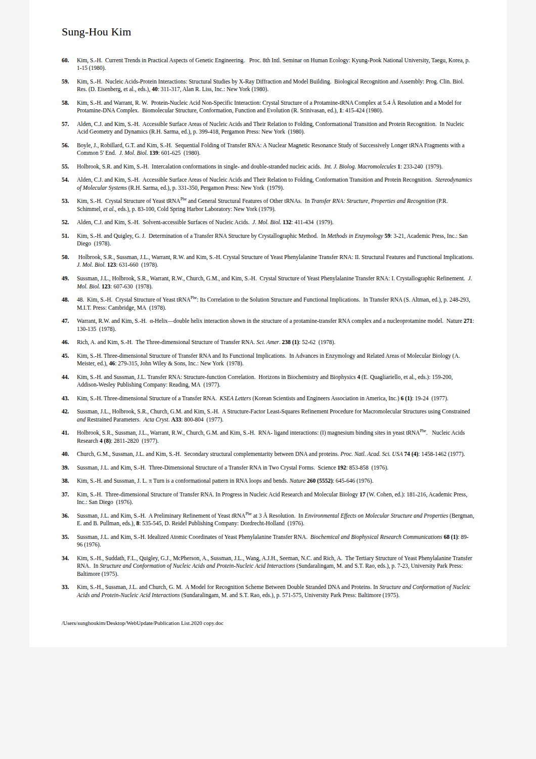Sung-Hou Kim
60. Kim, S.-H. Current Trends in Practical Aspects of Genetic Engineering. Proc. 8th Intl. Seminar on Human Ecology: Kyung-Pook National University, Taegu, Korea, p. 1-15 (1980).
59. Kim, S.-H. Nucleic Acids-Protein Interactions: Structural Studies by X-Ray Diffraction and Model Building. Biological Recognition and Assembly: Prog. Clin. Biol. Res. (D. Eisenberg, et al., eds.), 40: 311-317, Alan R. Liss, Inc.: New York (1980).
58. Kim, S.-H. and Warrant, R. W. Protein-Nucleic Acid Non-Specific Interaction: Crystal Structure of a Protamine-tRNA Complex at 5.4 Å Resolution and a Model for Protamine-DNA Complex. Biomolecular Structure, Conformation, Function and Evolution (R. Srinivasan, ed.), 1: 415-424 (1980).
57. Alden, C.J. and Kim, S.-H. Accessible Surface Areas of Nucleic Acids and Their Relation to Folding, Conformational Transition and Protein Recognition. In Nucleic Acid Geometry and Dynamics (R.H. Sarma, ed.), p. 399-418, Pergamon Press: New York (1980).
56. Boyle, J., Robillard, G.T. and Kim, S.-H. Sequential Folding of Transfer RNA: A Nuclear Magnetic Resonance Study of Successively Longer tRNA Fragments with a Common 5' End. J. Mol. Biol. 139: 601-625 (1980).
55. Holbrook, S.R. and Kim, S.-H. Intercalation conformations in single- and double-stranded nucleic acids. Int. J. Biolog. Macromolecules 1: 233-240 (1979).
54. Alden, C.J. and Kim, S.-H. Accessible Surface Areas of Nucleic Acids and Their Relation to Folding, Conformation Transition and Protein Recognition. Stereodynamics of Molecular Systems (R.H. Sarma, ed.), p. 331-350, Pergamon Press: New York (1979).
53. Kim, S.-H. Crystal Structure of Yeast tRNAPhe and General Structural Features of Other tRNAs. In Transfer RNA: Structure, Properties and Recognition (P.R. Schimmel, et al., eds.), p. 83-100, Cold Spring Harbor Laboratory: New York (1979).
52. Alden, C.J. and Kim, S.-H. Solvent-accessible Surfaces of Nucleic Acids. J. Mol. Biol. 132: 411-434 (1979).
51. Kim, S.-H. and Quigley, G. J. Determination of a Transfer RNA Structure by Crystallographic Method. In Methods in Enzymology 59: 3-21, Academic Press, Inc.: San Diego (1978).
50. Holbrook, S.R., Sussman, J.L., Warrant, R.W. and Kim, S.-H. Crystal Structure of Yeast Phenylalanine Transfer RNA: II. Structural Features and Functional Implications. J. Mol. Biol. 123: 631-660 (1978).
49. Sussman, J.L., Holbrook, S.R., Warrant, R.W., Church, G.M., and Kim, S.-H. Crystal Structure of Yeast Phenylalanine Transfer RNA: I. Crystallographic Refinement. J. Mol. Biol. 123: 607-630 (1978).
48. 48. Kim, S.-H. Crystal Structure of Yeast tRNAPhe: Its Correlation to the Solution Structure and Functional Implications. In Transfer RNA (S. Altman, ed.), p. 248-293, M.I.T. Press: Cambridge, MA (1978).
47. Warrant, R.W. and Kim, S.-H. α-Helix—double helix interaction shown in the structure of a protamine-transfer RNA complex and a nucleoprotamine model. Nature 271: 130-135 (1978).
46. Rich, A. and Kim, S.-H. The Three-dimensional Structure of Transfer RNA. Sci. Amer. 238 (1): 52-62 (1978).
45. Kim, S.-H. Three-dimensional Structure of Transfer RNA and Its Functional Implications. In Advances in Enzymology and Related Areas of Molecular Biology (A. Meister, ed.), 46: 279-315, John Wiley & Sons, Inc.: New York (1978).
44. Kim, S.-H. and Sussman, J.L. Transfer RNA: Structure-function Correlation. Horizons in Biochemistry and Biophysics 4 (E. Quagliariello, et al., eds.): 159-200, Addison-Wesley Publishing Company: Reading, MA (1977).
43. Kim, S.-H. Three-dimensional Structure of a Transfer RNA. KSEA Letters (Korean Scientists and Engineers Association in America, Inc.) 6 (1): 19-24 (1977).
42. Sussman, J.L., Holbrook, S.R., Church, G.M. and Kim, S.-H. A Structure-Factor Least-Squares Refinement Procedure for Macromolecular Structures using Constrained and Restrained Parameters. Acta Cryst. A33: 800-804 (1977).
41. Holbrook, S.R., Sussman, J.L., Warrant, R.W., Church, G.M. and Kim, S.-H. RNA- ligand interactions: (I) magnesium binding sites in yeast tRNAPhe. Nucleic Acids Research 4 (8): 2811-2820 (1977).
40. Church, G.M., Sussman, J.L. and Kim, S.-H. Secondary structural complementarity between DNA and proteins. Proc. Natl. Acad. Sci. USA 74 (4): 1458-1462 (1977).
39. Sussman, J.L. and Kim, S.-H. Three-Dimensional Structure of a Transfer RNA in Two Crystal Forms. Science 192: 853-858 (1976).
38. Kim, S.-H. and Sussman, J. L. π Turn is a conformational pattern in RNA loops and bends. Nature 260 (5552): 645-646 (1976).
37. Kim, S.-H. Three-dimensional Structure of Transfer RNA. In Progress in Nucleic Acid Research and Molecular Biology 17 (W. Cohen, ed.): 181-216, Academic Press, Inc.: San Diego (1976).
36. Sussman, J.L. and Kim, S.-H. A Preliminary Refinement of Yeast t RNAPhe at 3 Å Resolution. In Environmental Effects on Molecular Structure and Properties (Bergman, E. and B. Pullman, eds.), 8: 535-545, D. Reidel Publishing Company: Dordrecht-Holland (1976).
35. Sussman, J.L. and Kim, S.-H. Idealized Atomic Coordinates of Yeast Phenylalanine Transfer RNA. Biochemical and Biophysical Research Communications 68 (1): 89-96 (1976).
34. Kim, S.-H., Suddath, F.L., Quigley, G.J., McPherson, A., Sussman, J.L., Wang, A.J.H., Seeman, N.C. and Rich, A. The Tertiary Structure of Yeast Phenylalanine Transfer RNA. In Structure and Conformation of Nucleic Acids and Protein-Nucleic Acid Interactions (Sundaralingam, M. and S.T. Rao, eds.), p. 7-23, University Park Press: Baltimore (1975).
33. Kim, S.-H., Sussman, J.L. and Church, G. M. A Model for Recognition Scheme Between Double Stranded DNA and Proteins. In Structure and Conformation of Nucleic Acids and Protein-Nucleic Acid Interactions (Sundaralingam, M. and S.T. Rao, eds.), p. 571-575, University Park Press: Baltimore (1975).
/Users/sunghoukim/Desktop/WebUpdate/Publication List.2020 copy.doc